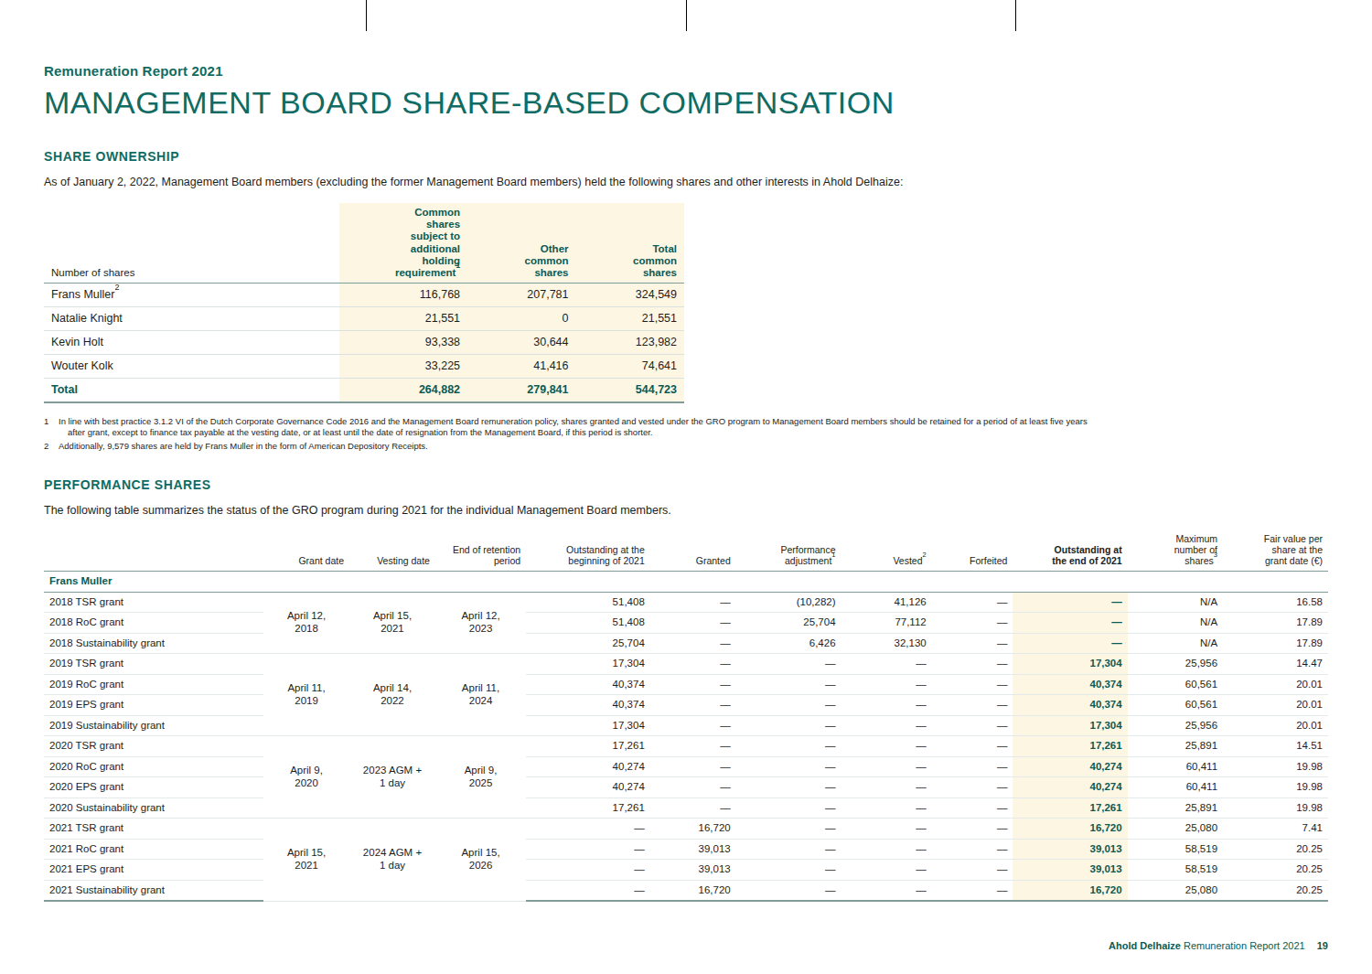Remuneration Report 2021
Management Board Share-Based Compensation
Share ownership
As of January 2, 2022, Management Board members (excluding the former Management Board members) held the following shares and other interests in Ahold Delhaize:
| Number of shares | Common shares subject to additional holding requirement 1 | Other common shares | Total common shares |
| --- | --- | --- | --- |
| Frans Muller 2 | 116,768 | 207,781 | 324,549 |
| Natalie Knight | 21,551 | 0 | 21,551 |
| Kevin Holt | 93,338 | 30,644 | 123,982 |
| Wouter Kolk | 33,225 | 41,416 | 74,641 |
| Total | 264,882 | 279,841 | 544,723 |
1
In line with best practice 3.1.2 VI of the Dutch Corporate Governance Code 2016 and the Management Board remuneration policy, shares granted and vested under the GRO program to Management Board members should be retained for a period of at least five years after grant, except to finance tax payable at the vesting date, or at least until the date of resignation from the Management Board, if this period is shorter.
2
Additionally, 9,579 shares are held by Frans Muller in the form of American Depository Receipts.
Performance shares
The following table summarizes the status of the GRO program during 2021 for the individual Management Board members.
| | Grant date | Vesting date | End of retention period | Outstanding at the beginning of 2021 | Granted | Performance adjustment 1 | Vested 2 | Forfeited | Outstanding at the end of 2021 | Maximum number of shares 3 | Fair value per share at the grant date (€) |
| --- | --- | --- | --- | --- | --- | --- | --- | --- | --- | --- | --- |
| Frans Muller |
| 2018 TSR grant | April 12, 2018 | April 15, 2021 | April 12, 2023 | 51,408 | — | (10,282) | 41,126 | — | — | N/A | 16.58 |
| 2018 RoC grant | 51,408 | — | 25,704 | 77,112 | — | — | N/A | 17.89 |
| 2018 Sustainability grant | 25,704 | — | 6,426 | 32,130 | — | — | N/A | 17.89 |
| 2019 TSR grant | April 11, 2019 | April 14, 2022 | April 11, 2024 | 17,304 | — | — | — | — | 17,304 | 25,956 | 14.47 |
| 2019 RoC grant | 40,374 | — | — | — | — | 40,374 | 60,561 | 20.01 |
| 2019 EPS grant | 40,374 | — | — | — | — | 40,374 | 60,561 | 20.01 |
| 2019 Sustainability grant | 17,304 | — | — | — | — | 17,304 | 25,956 | 20.01 |
| 2020 TSR grant | April 9, 2020 | 2023 AGM + 1 day | April 9, 2025 | 17,261 | — | — | — | — | 17,261 | 25,891 | 14.51 |
| 2020 RoC grant | 40,274 | — | — | — | — | 40,274 | 60,411 | 19.98 |
| 2020 EPS grant | 40,274 | — | — | — | — | 40,274 | 60,411 | 19.98 |
| 2020 Sustainability grant | 17,261 | — | — | — | — | 17,261 | 25,891 | 19.98 |
| 2021 TSR grant | April 15, 2021 | 2024 AGM + 1 day | April 15, 2026 | — | 16,720 | — | — | — | 16,720 | 25,080 | 7.41 |
| 2021 RoC grant | — | 39,013 | — | — | — | 39,013 | 58,519 | 20.25 |
| 2021 EPS grant | — | 39,013 | — | — | — | 39,013 | 58,519 | 20.25 |
| 2021 Sustainability grant | — | 16,720 | — | — | — | 16,720 | 25,080 | 20.25 |
Ahold Delhaize Remuneration Report 2021 19